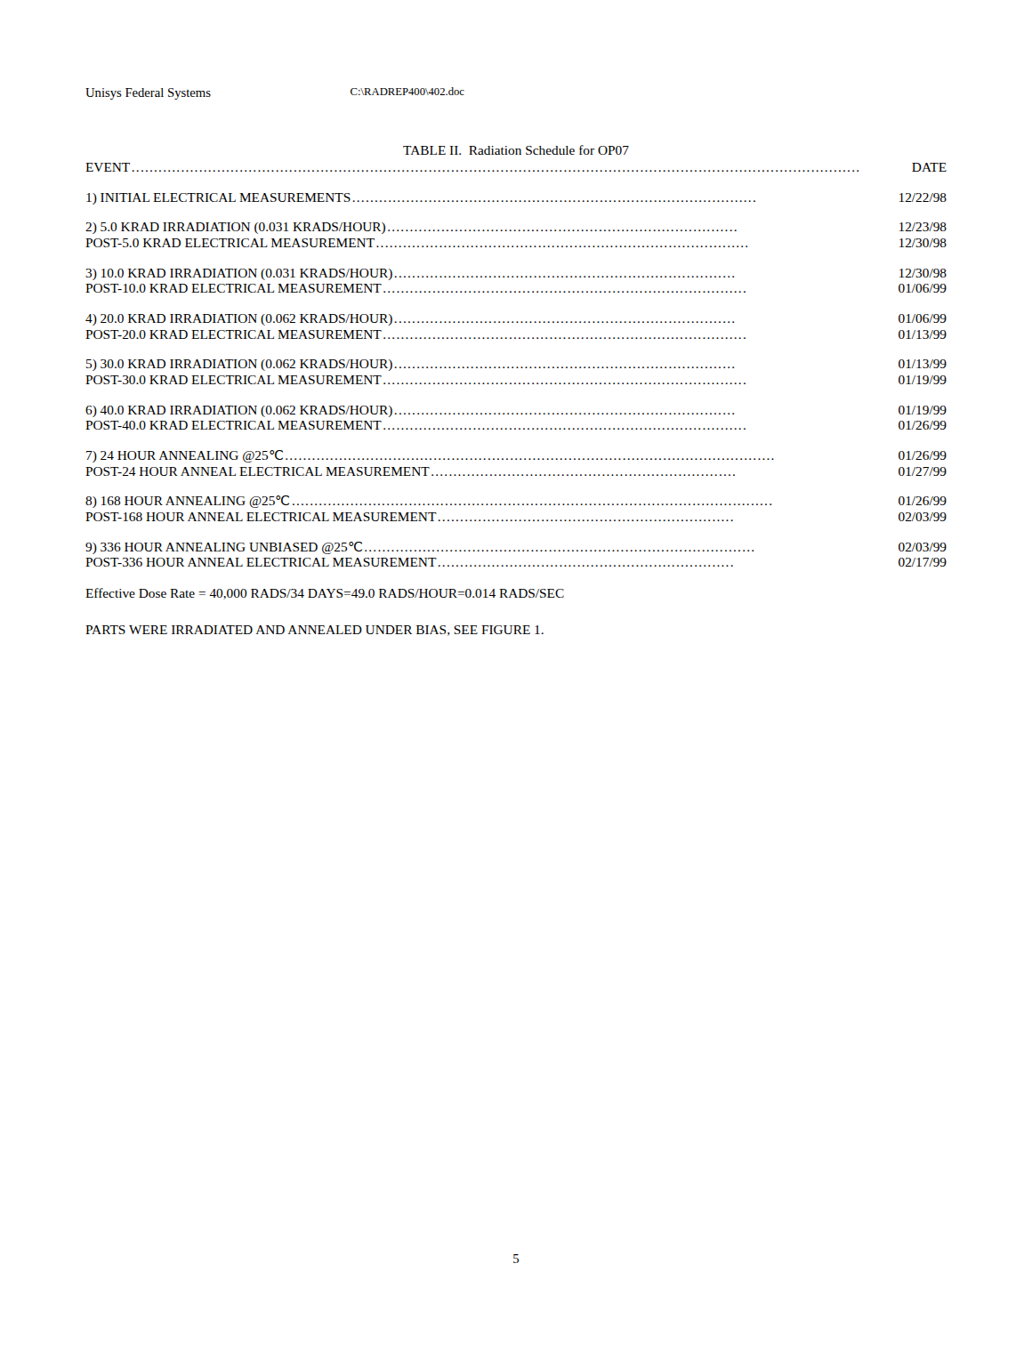Unisys Federal Systems
C:\RADREP400\402.doc
TABLE II. Radiation Schedule for OP07
EVENT .................................................................................................................................................................. DATE
1) INITIAL ELECTRICAL MEASUREMENTS .......................................................................................... 12/22/98
2) 5.0 KRAD IRRADIATION (0.031 KRADS/HOUR) .............................................................................. 12/23/98
POST-5.0 KRAD ELECTRICAL MEASUREMENT ................................................................................... 12/30/98
3) 10.0 KRAD IRRADIATION (0.031 KRADS/HOUR) ............................................................................ 12/30/98
POST-10.0 KRAD ELECTRICAL MEASUREMENT ................................................................................. 01/06/99
4) 20.0 KRAD IRRADIATION (0.062 KRADS/HOUR) ............................................................................ 01/06/99
POST-20.0 KRAD ELECTRICAL MEASUREMENT ................................................................................. 01/13/99
5) 30.0 KRAD IRRADIATION (0.062 KRADS/HOUR) ............................................................................ 01/13/99
POST-30.0 KRAD ELECTRICAL MEASUREMENT ................................................................................. 01/19/99
6) 40.0 KRAD IRRADIATION (0.062 KRADS/HOUR) ............................................................................ 01/19/99
POST-40.0 KRAD ELECTRICAL MEASUREMENT ................................................................................. 01/26/99
7) 24 HOUR ANNEALING @25℃ ............................................................................................................. 01/26/99
POST-24 HOUR ANNEAL ELECTRICAL MEASUREMENT .................................................................... 01/27/99
8) 168 HOUR ANNEALING @25℃ ........................................................................................................... 01/26/99
POST-168 HOUR ANNEAL ELECTRICAL MEASUREMENT .................................................................. 02/03/99
9) 336 HOUR ANNEALING UNBIASED @25℃ ....................................................................................... 02/03/99
POST-336 HOUR ANNEAL ELECTRICAL MEASUREMENT .................................................................. 02/17/99
Effective Dose Rate = 40,000 RADS/34 DAYS=49.0 RADS/HOUR=0.014 RADS/SEC
PARTS WERE IRRADIATED AND ANNEALED UNDER BIAS, SEE FIGURE 1.
5